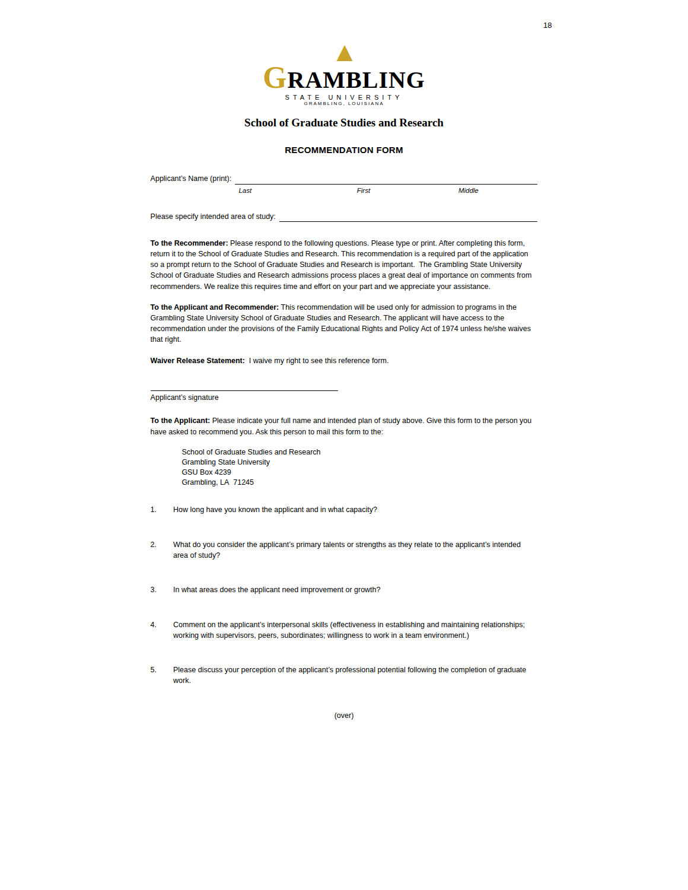18
▲
GRAMBLING
STATE UNIVERSITY
GRAMBLING, LOUISIANA
School of Graduate Studies and Research
RECOMMENDATION FORM
Applicant’s Name (print):
Last First Middle
Please specify intended area of study:
To the Recommender: Please respond to the following questions. Please type or print. After completing this form, return it to the School of Graduate Studies and Research. This recommendation is a required part of the application so a prompt return to the School of Graduate Studies and Research is important. The Grambling State University School of Graduate Studies and Research admissions process places a great deal of importance on comments from recommenders. We realize this requires time and effort on your part and we appreciate your assistance.
To the Applicant and Recommender: This recommendation will be used only for admission to programs in the Grambling State University School of Graduate Studies and Research. The applicant will have access to the recommendation under the provisions of the Family Educational Rights and Policy Act of 1974 unless he/she waives that right.
Waiver Release Statement: I waive my right to see this reference form.
Applicant’s signature
To the Applicant: Please indicate your full name and intended plan of study above. Give this form to the person you have asked to recommend you. Ask this person to mail this form to the:
School of Graduate Studies and Research
Grambling State University
GSU Box 4239
Grambling, LA 71245
1. How long have you known the applicant and in what capacity?
2. What do you consider the applicant’s primary talents or strengths as they relate to the applicant’s intended area of study?
3. In what areas does the applicant need improvement or growth?
4. Comment on the applicant’s interpersonal skills (effectiveness in establishing and maintaining relationships; working with supervisors, peers, subordinates; willingness to work in a team environment.)
5. Please discuss your perception of the applicant’s professional potential following the completion of graduate work.
(over)